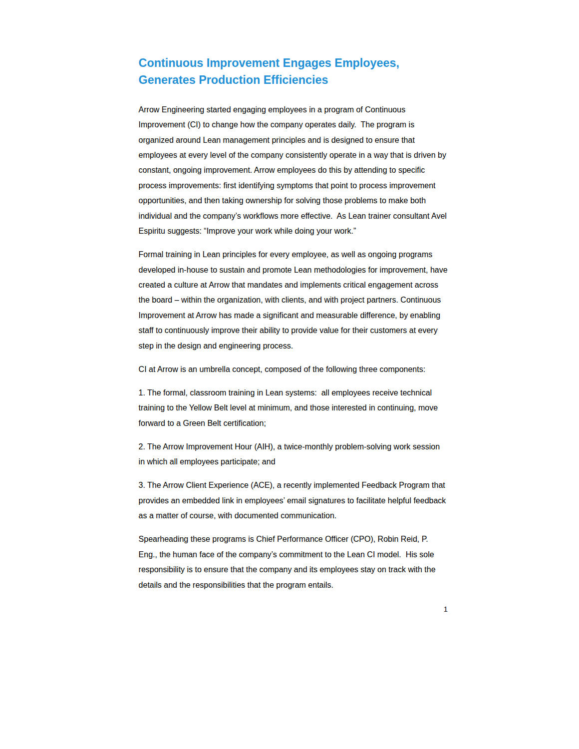Continuous Improvement Engages Employees, Generates Production Efficiencies
Arrow Engineering started engaging employees in a program of Continuous Improvement (CI) to change how the company operates daily. The program is organized around Lean management principles and is designed to ensure that employees at every level of the company consistently operate in a way that is driven by constant, ongoing improvement. Arrow employees do this by attending to specific process improvements: first identifying symptoms that point to process improvement opportunities, and then taking ownership for solving those problems to make both individual and the company’s workflows more effective. As Lean trainer consultant Avel Espiritu suggests: “Improve your work while doing your work.”
Formal training in Lean principles for every employee, as well as ongoing programs developed in-house to sustain and promote Lean methodologies for improvement, have created a culture at Arrow that mandates and implements critical engagement across the board – within the organization, with clients, and with project partners. Continuous Improvement at Arrow has made a significant and measurable difference, by enabling staff to continuously improve their ability to provide value for their customers at every step in the design and engineering process.
CI at Arrow is an umbrella concept, composed of the following three components:
1. The formal, classroom training in Lean systems: all employees receive technical training to the Yellow Belt level at minimum, and those interested in continuing, move forward to a Green Belt certification;
2. The Arrow Improvement Hour (AIH), a twice-monthly problem-solving work session in which all employees participate; and
3. The Arrow Client Experience (ACE), a recently implemented Feedback Program that provides an embedded link in employees’ email signatures to facilitate helpful feedback as a matter of course, with documented communication.
Spearheading these programs is Chief Performance Officer (CPO), Robin Reid, P. Eng., the human face of the company’s commitment to the Lean CI model. His sole responsibility is to ensure that the company and its employees stay on track with the details and the responsibilities that the program entails.
1